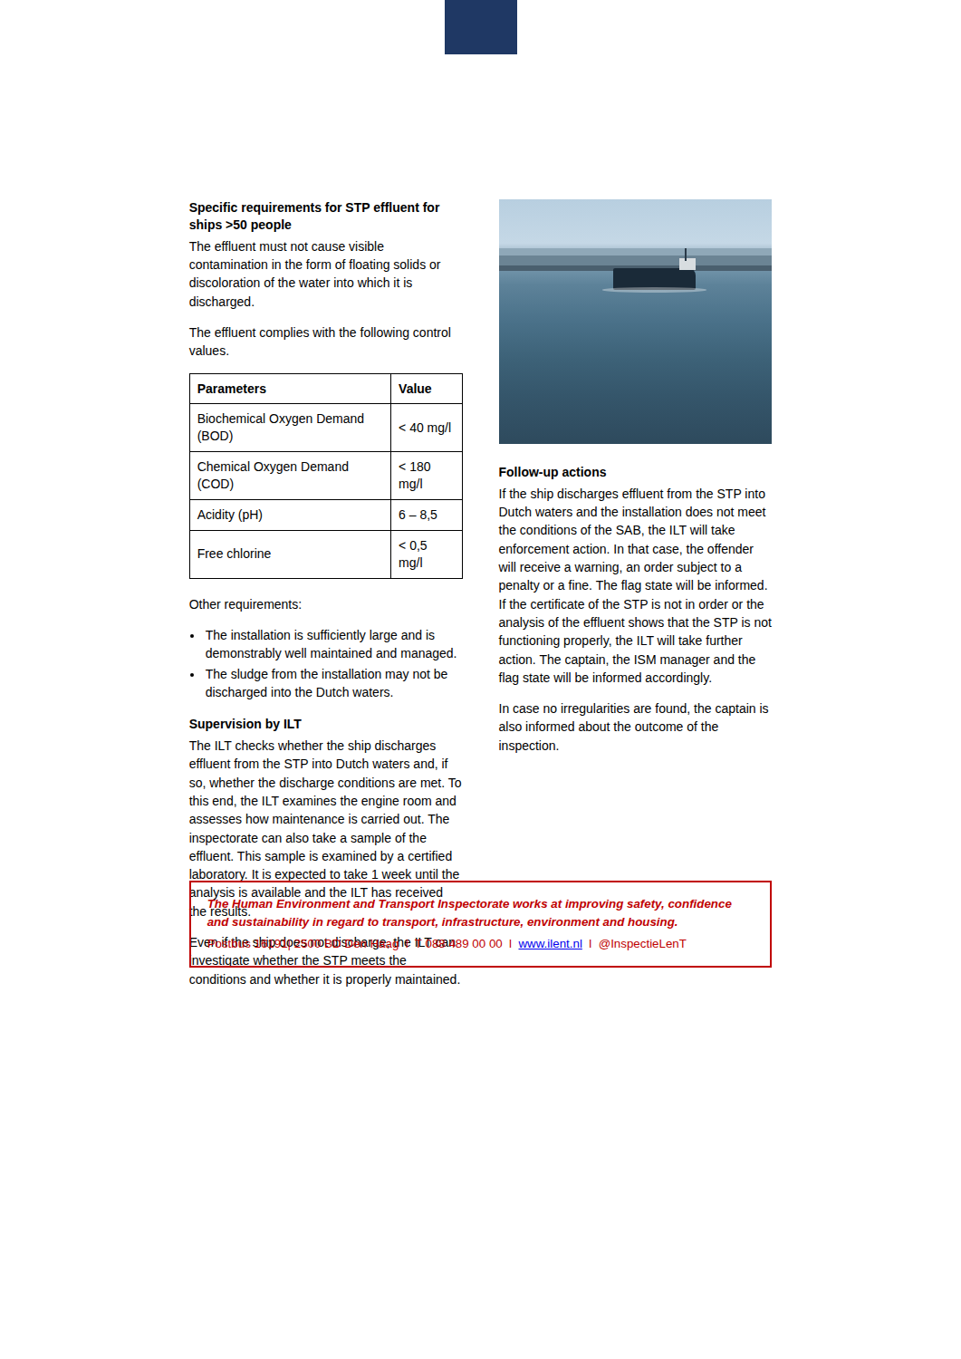Specific requirements for STP effluent for ships >50 people
The effluent must not cause visible contamination in the form of floating solids or discoloration of the water into which it is discharged.
The effluent complies with the following control values.
| Parameters | Value |
| --- | --- |
| Biochemical Oxygen Demand (BOD) | < 40 mg/l |
| Chemical Oxygen Demand (COD) | < 180 mg/l |
| Acidity (pH) | 6 – 8,5 |
| Free chlorine | < 0,5 mg/l |
Other requirements:
The installation is sufficiently large and is demonstrably well maintained and managed.
The sludge from the installation may not be discharged into the Dutch waters.
Supervision by ILT
The ILT checks whether the ship discharges effluent from the STP into Dutch waters and, if so, whether the discharge conditions are met. To this end, the ILT examines the engine room and assesses how maintenance is carried out. The inspectorate can also take a sample of the effluent. This sample is examined by a certified laboratory. It is expected to take 1 week until the analysis is available and the ILT has received the results.
Even if the ship does not discharge, the ILT can investigate whether the STP meets the conditions and whether it is properly maintained.
Follow-up actions
If the ship discharges effluent from the STP into Dutch waters and the installation does not meet the conditions of the SAB, the ILT will take enforcement action. In that case, the offender will receive a warning, an order subject to a penalty or a fine. The flag state will be informed. If the certificate of the STP is not in order or the analysis of the effluent shows that the STP is not functioning properly, the ILT will take further action. The captain, the ISM manager and the flag state will be informed accordingly.
In case no irregularities are found, the captain is also informed about the outcome of the inspection.
The Human Environment and Transport Inspectorate works at improving safety, confidence and sustainability in regard to transport, infrastructure, environment and housing.
Postbus 16191| 2500 BD Den Haag l T 088 489 00 00 l www.ilent.nl l @InspectieLenT